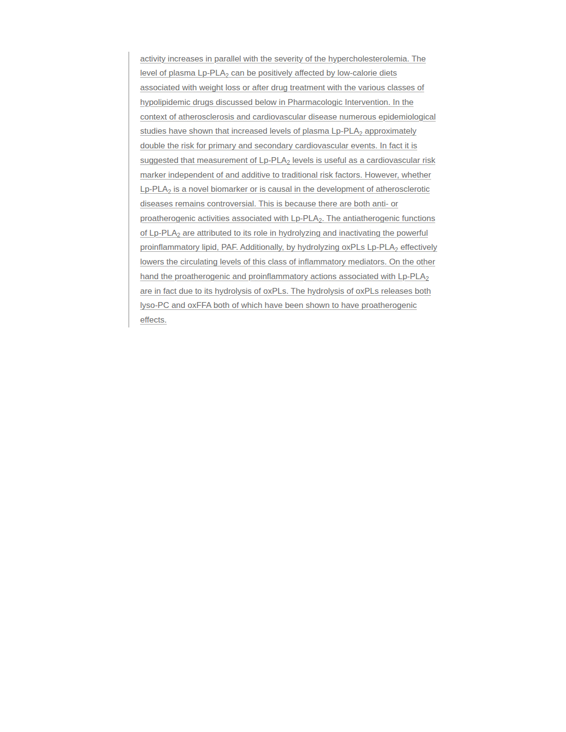activity increases in parallel with the severity of the hypercholesterolemia. The level of plasma Lp-PLA2 can be positively affected by low-calorie diets associated with weight loss or after drug treatment with the various classes of hypolipidemic drugs discussed below in Pharmacologic Intervention. In the context of atherosclerosis and cardiovascular disease numerous epidemiological studies have shown that increased levels of plasma Lp-PLA2 approximately double the risk for primary and secondary cardiovascular events. In fact it is suggested that measurement of Lp-PLA2 levels is useful as a cardiovascular risk marker independent of and additive to traditional risk factors. However, whether Lp-PLA2 is a novel biomarker or is causal in the development of atherosclerotic diseases remains controversial. This is because there are both anti- or proatherogenic activities associated with Lp-PLA2. The antiatherogenic functions of Lp-PLA2 are attributed to its role in hydrolyzing and inactivating the powerful proinflammatory lipid, PAF. Additionally, by hydrolyzing oxPLs Lp-PLA2 effectively lowers the circulating levels of this class of inflammatory mediators. On the other hand the proatherogenic and proinflammatory actions associated with Lp-PLA2 are in fact due to its hydrolysis of oxPLs. The hydrolysis of oxPLs releases both lyso-PC and oxFFA both of which have been shown to have proatherogenic effects.